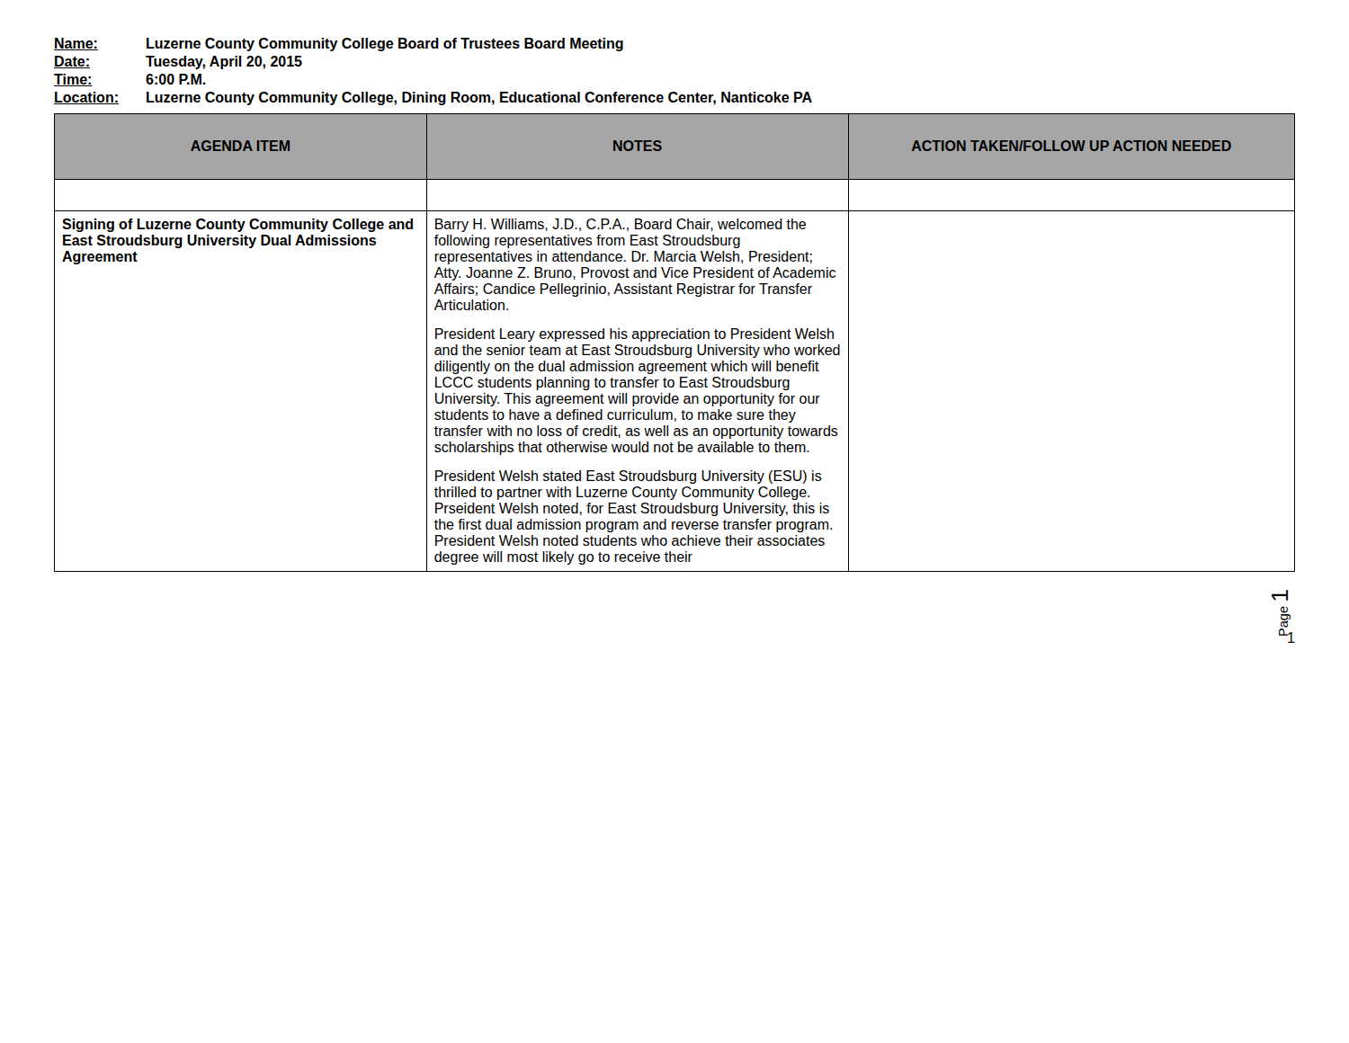| Name: | Luzerne County Community College Board of Trustees Board Meeting |
| Date: | Tuesday, April 20, 2015 |
| Time: | 6:00 P.M. |
| Location: | Luzerne County Community College, Dining Room, Educational Conference Center, Nanticoke PA |
| AGENDA ITEM | NOTES | ACTION TAKEN/FOLLOW UP ACTION NEEDED |
| --- | --- | --- |
| Signing of Luzerne County Community College and East Stroudsburg University Dual Admissions Agreement | Barry H. Williams, J.D., C.P.A., Board Chair, welcomed the following representatives from East Stroudsburg representatives in attendance. Dr. Marcia Welsh, President; Atty. Joanne Z. Bruno, Provost and Vice President of Academic Affairs; Candice Pellegrinio, Assistant Registrar for Transfer Articulation. President Leary expressed his appreciation to President Welsh and the senior team at East Stroudsburg University who worked diligently on the dual admission agreement which will benefit LCCC students planning to transfer to East Stroudsburg University. This agreement will provide an opportunity for our students to have a defined curriculum, to make sure they transfer with no loss of credit, as well as an opportunity towards scholarships that otherwise would not be available to them. President Welsh stated East Stroudsburg University (ESU) is thrilled to partner with Luzerne County Community College. Prseident Welsh noted, for East Stroudsburg University, this is the first dual admission program and reverse transfer program. President Welsh noted students who achieve their associates degree will most likely go to receive their | |
Page 1
1